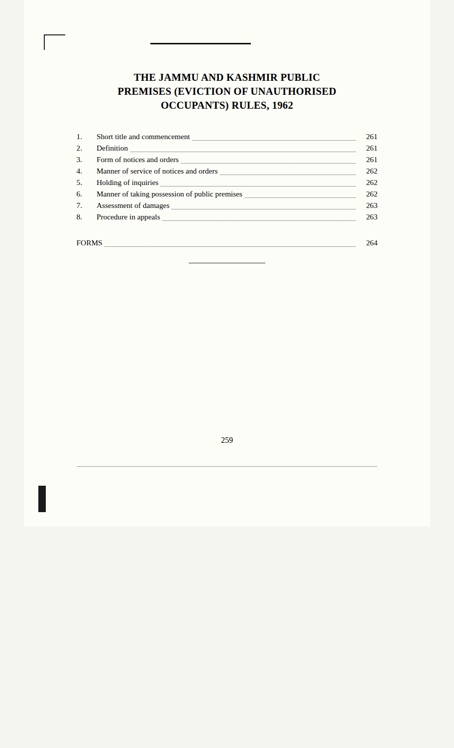The Jammu and Kashmir Public
Premises (Eviction of Unauthorised
Occupants) Rules, 1962
| 1. | Short title and commencement | 261 |
| 2. | Definition | 261 |
| 3. | Form of notices and orders | 261 |
| 4. | Manner of service of notices and orders | 262 |
| 5. | Holding of inquiries | 262 |
| 6. | Manner of taking possession of public premises | 262 |
| 7. | Assessment of damages | 263 |
| 8. | Procedure in appeals | 263 |
| FORMS | 264 |
259